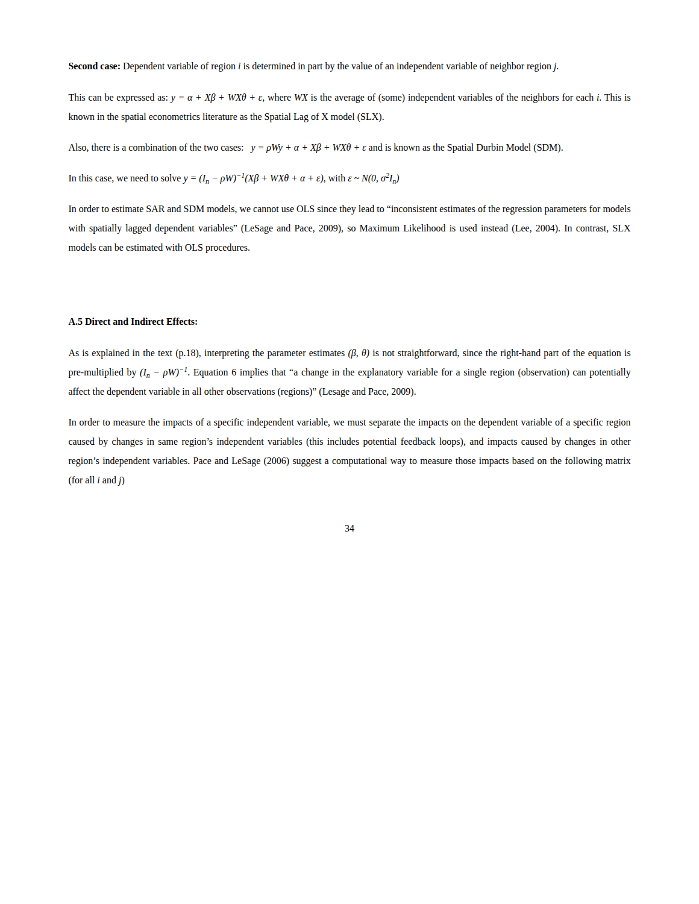Second case: Dependent variable of region i is determined in part by the value of an independent variable of neighbor region j.
This can be expressed as: y = α + Xβ + WXθ + ε, where WX is the average of (some) independent variables of the neighbors for each i. This is known in the spatial econometrics literature as the Spatial Lag of X model (SLX).
Also, there is a combination of the two cases: y = ρWy + α + Xβ + WXθ + ε and is known as the Spatial Durbin Model (SDM).
In this case, we need to solve y = (In − ρW)−1(Xβ + WXθ + α + ε), with ε ~ N(0, σ2In)
In order to estimate SAR and SDM models, we cannot use OLS since they lead to “inconsistent estimates of the regression parameters for models with spatially lagged dependent variables” (LeSage and Pace, 2009), so Maximum Likelihood is used instead (Lee, 2004). In contrast, SLX models can be estimated with OLS procedures.
A.5 Direct and Indirect Effects:
As is explained in the text (p.18), interpreting the parameter estimates (β, θ) is not straightforward, since the right-hand part of the equation is pre-multiplied by (In − ρW)−1. Equation 6 implies that “a change in the explanatory variable for a single region (observation) can potentially affect the dependent variable in all other observations (regions)” (Lesage and Pace, 2009).
In order to measure the impacts of a specific independent variable, we must separate the impacts on the dependent variable of a specific region caused by changes in same region’s independent variables (this includes potential feedback loops), and impacts caused by changes in other region’s independent variables. Pace and LeSage (2006) suggest a computational way to measure those impacts based on the following matrix (for all i and j)
34